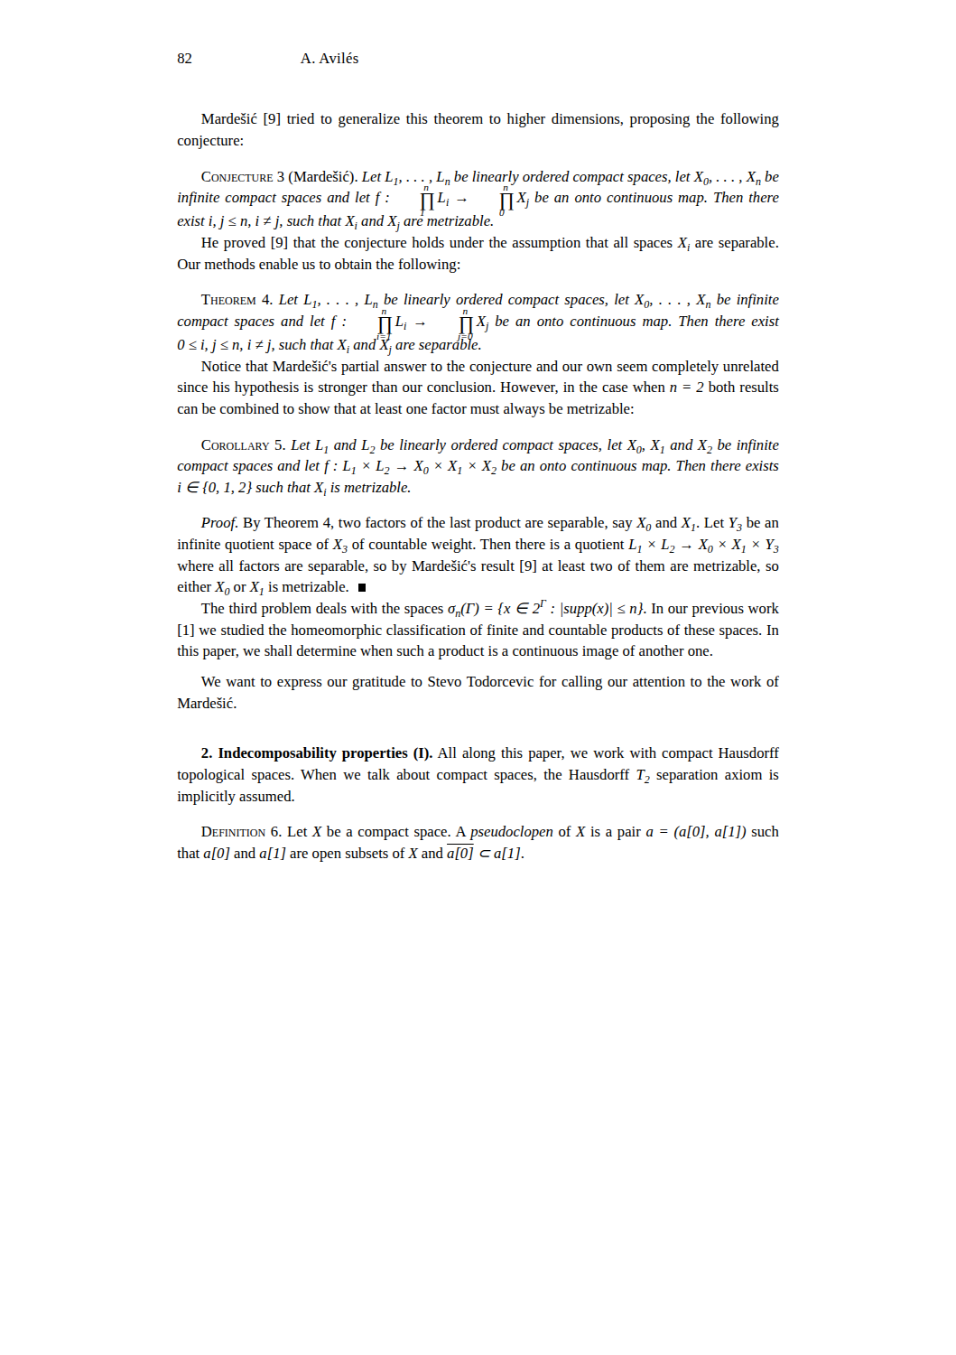82 A. Avilés
Mardešić [9] tried to generalize this theorem to higher dimensions, proposing the following conjecture:
Conjecture 3 (Mardešić). Let L1, . . . , Ln be linearly ordered compact spaces, let X0, . . . , Xn be infinite compact spaces and let f : ∏n 1 Li → ∏n 0 Xj be an onto continuous map. Then there exist i, j ≤ n, i ≠ j, such that Xi and Xj are metrizable.
He proved [9] that the conjecture holds under the assumption that all spaces Xi are separable. Our methods enable us to obtain the following:
Theorem 4. Let L1, . . . , Ln be linearly ordered compact spaces, let X0, . . . , Xn be infinite compact spaces and let f : ∏ni=1 Li → ∏nj=0 Xj be an onto continuous map. Then there exist 0 ≤ i, j ≤ n, i ≠ j, such that Xi and Xj are separable.
Notice that Mardešić's partial answer to the conjecture and our own seem completely unrelated since his hypothesis is stronger than our conclusion. However, in the case when n = 2 both results can be combined to show that at least one factor must always be metrizable:
Corollary 5. Let L1 and L2 be linearly ordered compact spaces, let X0, X1 and X2 be infinite compact spaces and let f : L1 × L2 → X0 × X1 × X2 be an onto continuous map. Then there exists i ∈ {0, 1, 2} such that Xi is metrizable.
Proof. By Theorem 4, two factors of the last product are separable, say X0 and X1. Let Y3 be an infinite quotient space of X3 of countable weight. Then there is a quotient L1 × L2 → X0 × X1 × Y3 where all factors are separable, so by Mardešić's result [9] at least two of them are metrizable, so either X0 or X1 is metrizable.
The third problem deals with the spaces σn(Γ) = {x ∈ 2Γ : |supp(x)| ≤ n}. In our previous work [1] we studied the homeomorphic classification of finite and countable products of these spaces. In this paper, we shall determine when such a product is a continuous image of another one.
We want to express our gratitude to Stevo Todorcevic for calling our attention to the work of Mardešić.
2. Indecomposability properties (I). All along this paper, we work with compact Hausdorff topological spaces. When we talk about compact spaces, the Hausdorff T2 separation axiom is implicitly assumed.
Definition 6. Let X be a compact space. A pseudoclopen of X is a pair a = (a[0], a[1]) such that a[0] and a[1] are open subsets of X and a[0] ⊂ a[1].